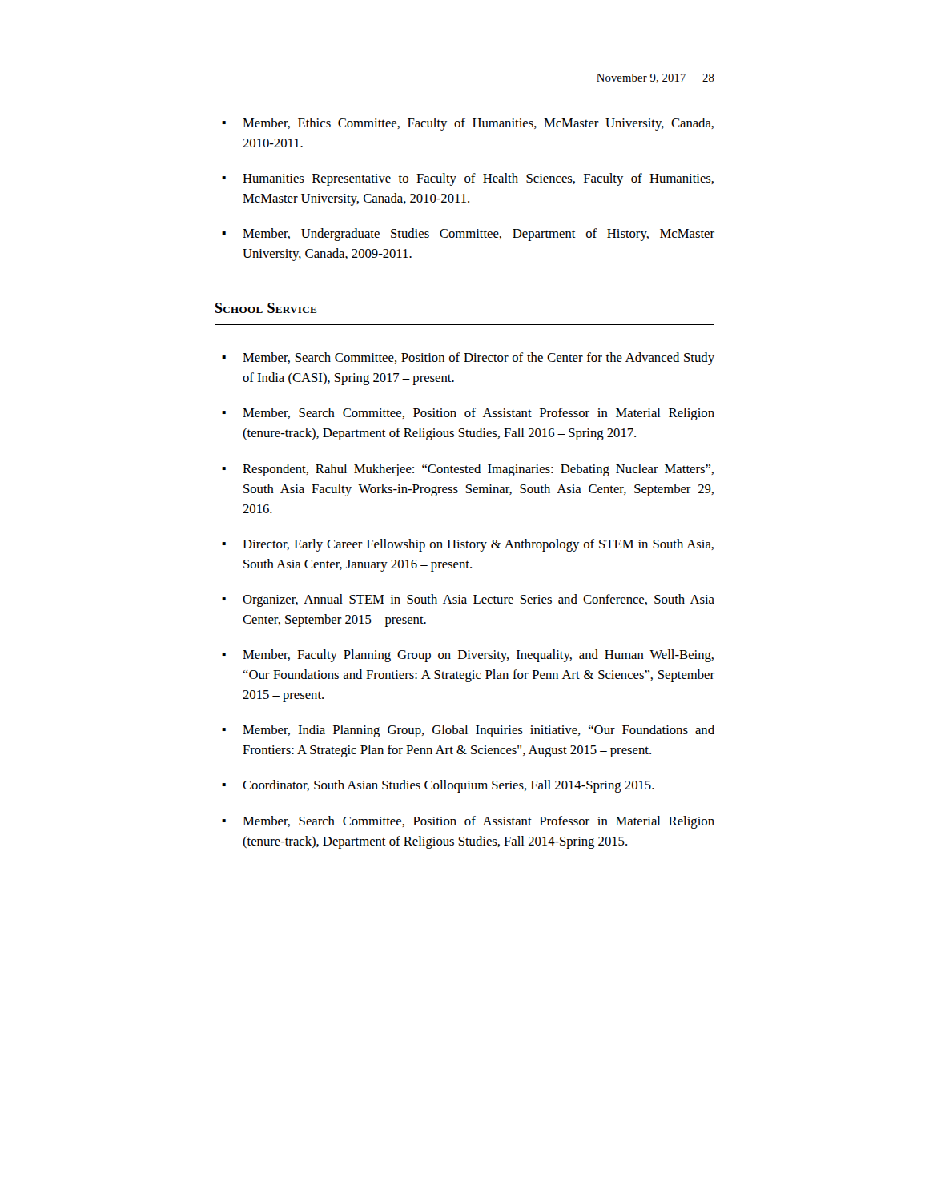November 9, 201728
Member, Ethics Committee, Faculty of Humanities, McMaster University, Canada, 2010-2011.
Humanities Representative to Faculty of Health Sciences, Faculty of Humanities, McMaster University, Canada, 2010-2011.
Member, Undergraduate Studies Committee, Department of History, McMaster University, Canada, 2009-2011.
School Service
Member, Search Committee, Position of Director of the Center for the Advanced Study of India (CASI), Spring 2017 – present.
Member, Search Committee, Position of Assistant Professor in Material Religion (tenure-track), Department of Religious Studies, Fall 2016 – Spring 2017.
Respondent, Rahul Mukherjee: “Contested Imaginaries: Debating Nuclear Matters”, South Asia Faculty Works-in-Progress Seminar, South Asia Center, September 29, 2016.
Director, Early Career Fellowship on History & Anthropology of STEM in South Asia, South Asia Center, January 2016 – present.
Organizer, Annual STEM in South Asia Lecture Series and Conference, South Asia Center, September 2015 – present.
Member, Faculty Planning Group on Diversity, Inequality, and Human Well-Being, “Our Foundations and Frontiers: A Strategic Plan for Penn Art & Sciences”, September 2015 – present.
Member, India Planning Group, Global Inquiries initiative, “Our Foundations and Frontiers: A Strategic Plan for Penn Art & Sciences", August 2015 – present.
Coordinator, South Asian Studies Colloquium Series, Fall 2014-Spring 2015.
Member, Search Committee, Position of Assistant Professor in Material Religion (tenure-track), Department of Religious Studies, Fall 2014-Spring 2015.